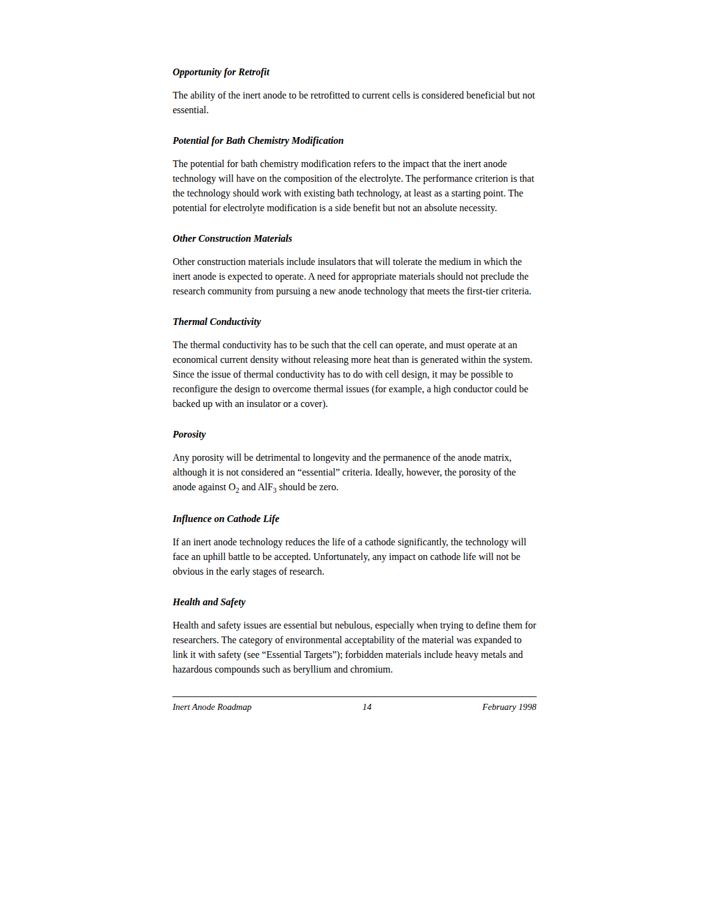Opportunity for Retrofit
The ability of the inert anode to be retrofitted to current cells is considered beneficial but not essential.
Potential for Bath Chemistry Modification
The potential for bath chemistry modification refers to the impact that the inert anode technology will have on the composition of the electrolyte. The performance criterion is that the technology should work with existing bath technology, at least as a starting point. The potential for electrolyte modification is a side benefit but not an absolute necessity.
Other Construction Materials
Other construction materials include insulators that will tolerate the medium in which the inert anode is expected to operate. A need for appropriate materials should not preclude the research community from pursuing a new anode technology that meets the first-tier criteria.
Thermal Conductivity
The thermal conductivity has to be such that the cell can operate, and must operate at an economical current density without releasing more heat than is generated within the system. Since the issue of thermal conductivity has to do with cell design, it may be possible to reconfigure the design to overcome thermal issues (for example, a high conductor could be backed up with an insulator or a cover).
Porosity
Any porosity will be detrimental to longevity and the permanence of the anode matrix, although it is not considered an “essential” criteria. Ideally, however, the porosity of the anode against O2 and AlF3 should be zero.
Influence on Cathode Life
If an inert anode technology reduces the life of a cathode significantly, the technology will face an uphill battle to be accepted. Unfortunately, any impact on cathode life will not be obvious in the early stages of research.
Health and Safety
Health and safety issues are essential but nebulous, especially when trying to define them for researchers. The category of environmental acceptability of the material was expanded to link it with safety (see “Essential Targets”); forbidden materials include heavy metals and hazardous compounds such as beryllium and chromium.
Inert Anode Roadmap 14 February 1998